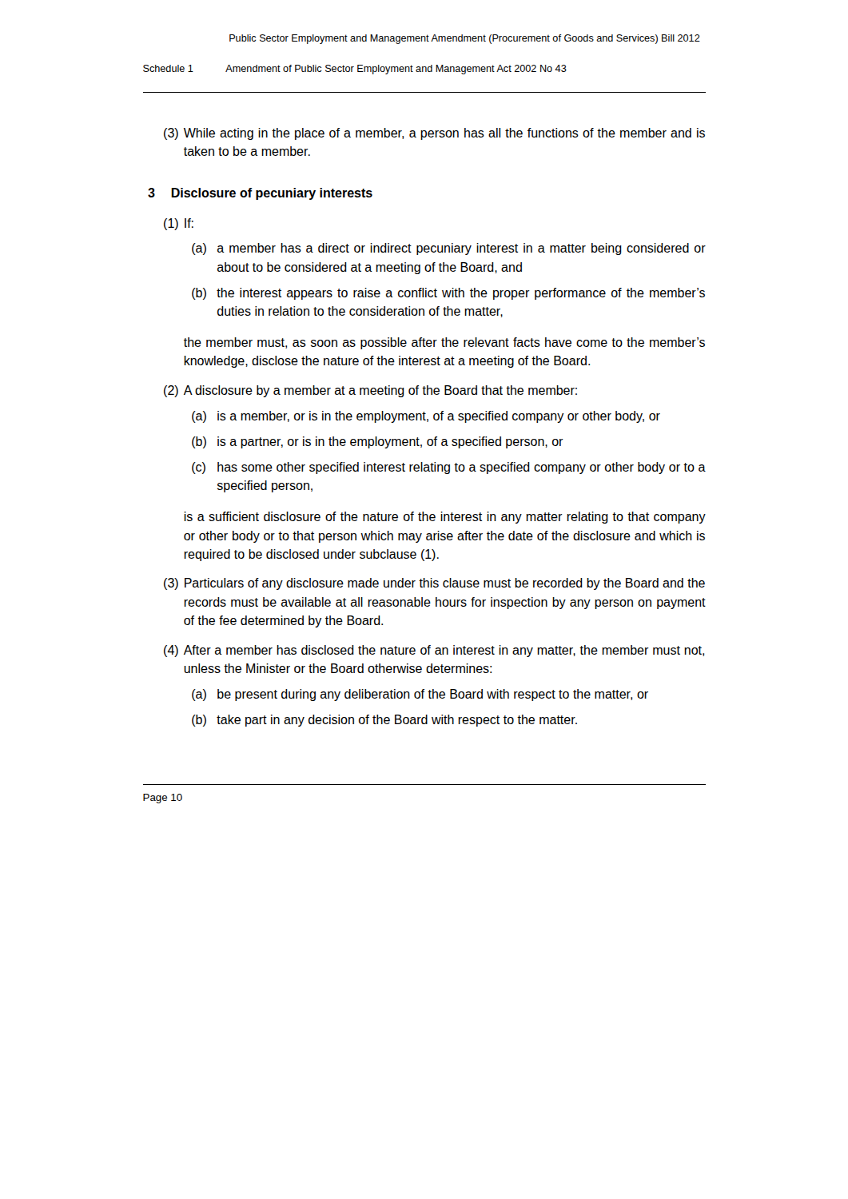Public Sector Employment and Management Amendment (Procurement of Goods and Services) Bill 2012
Schedule 1 Amendment of Public Sector Employment and Management Act 2002 No 43
(3)
While acting in the place of a member, a person has all the functions of the member and is taken to be a member.
3 Disclosure of pecuniary interests
(1)
If:
(a)
a member has a direct or indirect pecuniary interest in a matter being considered or about to be considered at a meeting of the Board, and
(b)
the interest appears to raise a conflict with the proper performance of the member’s duties in relation to the consideration of the matter,
the member must, as soon as possible after the relevant facts have come to the member’s knowledge, disclose the nature of the interest at a meeting of the Board.
(2)
A disclosure by a member at a meeting of the Board that the member:
(a)
is a member, or is in the employment, of a specified company or other body, or
(b)
is a partner, or is in the employment, of a specified person, or
(c)
has some other specified interest relating to a specified company or other body or to a specified person,
is a sufficient disclosure of the nature of the interest in any matter relating to that company or other body or to that person which may arise after the date of the disclosure and which is required to be disclosed under subclause (1).
(3)
Particulars of any disclosure made under this clause must be recorded by the Board and the records must be available at all reasonable hours for inspection by any person on payment of the fee determined by the Board.
(4)
After a member has disclosed the nature of an interest in any matter, the member must not, unless the Minister or the Board otherwise determines:
(a)
be present during any deliberation of the Board with respect to the matter, or
(b)
take part in any decision of the Board with respect to the matter.
Page 10